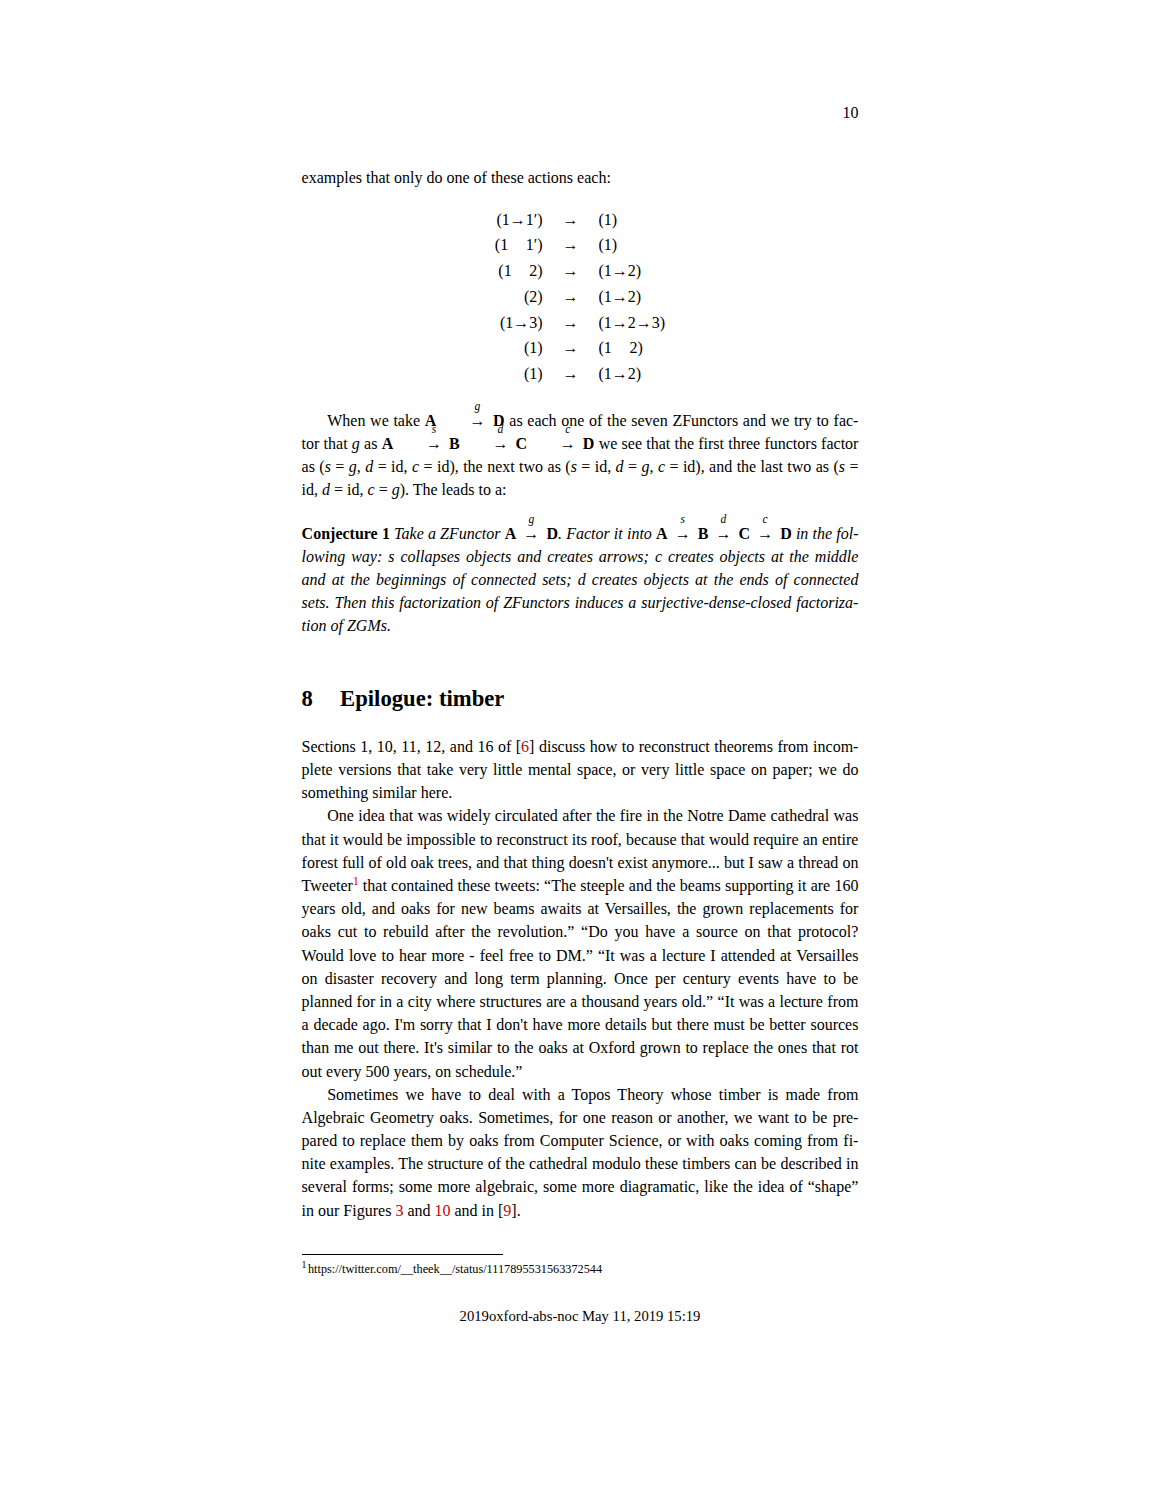10
examples that only do one of these actions each:
| (1→1′) | → | (1) |
| (1 1′) | → | (1) |
| (1 2) | → | (1→2) |
| (2) | → | (1→2) |
| (1→3) | → | (1→2→3) |
| (1) | → | (1 2) |
| (1) | → | (1→2) |
When we take A g→ D as each one of the seven ZFunctors and we try to factor that g as A s→ B d→ C c→ D we see that the first three functors factor as (s = g, d = id, c = id), the next two as (s = id, d = g, c = id), and the last two as (s = id, d = id, c = g). The leads to a:
Conjecture 1 Take a ZFunctor A g→ D. Factor it into A s→ B d→ C c→ D in the following way: s collapses objects and creates arrows; c creates objects at the middle and at the beginnings of connected sets; d creates objects at the ends of connected sets. Then this factorization of ZFunctors induces a surjective-dense-closed factorization of ZGMs.
8 Epilogue: timber
Sections 1, 10, 11, 12, and 16 of [6] discuss how to reconstruct theorems from incomplete versions that take very little mental space, or very little space on paper; we do something similar here.
One idea that was widely circulated after the fire in the Notre Dame cathedral was that it would be impossible to reconstruct its roof, because that would require an entire forest full of old oak trees, and that thing doesn't exist anymore... but I saw a thread on Tweeter1 that contained these tweets: “The steeple and the beams supporting it are 160 years old, and oaks for new beams awaits at Versailles, the grown replacements for oaks cut to rebuild after the revolution.” “Do you have a source on that protocol? Would love to hear more - feel free to DM.” “It was a lecture I attended at Versailles on disaster recovery and long term planning. Once per century events have to be planned for in a city where structures are a thousand years old.” “It was a lecture from a decade ago. I'm sorry that I don't have more details but there must be better sources than me out there. It's similar to the oaks at Oxford grown to replace the ones that rot out every 500 years, on schedule.”
Sometimes we have to deal with a Topos Theory whose timber is made from Algebraic Geometry oaks. Sometimes, for one reason or another, we want to be prepared to replace them by oaks from Computer Science, or with oaks coming from finite examples. The structure of the cathedral modulo these timbers can be described in several forms; some more algebraic, some more diagramatic, like the idea of “shape” in our Figures 3 and 10 and in [9].
1https://twitter.com/__theek__/status/1117895531563372544
2019oxford-abs-noc May 11, 2019 15:19